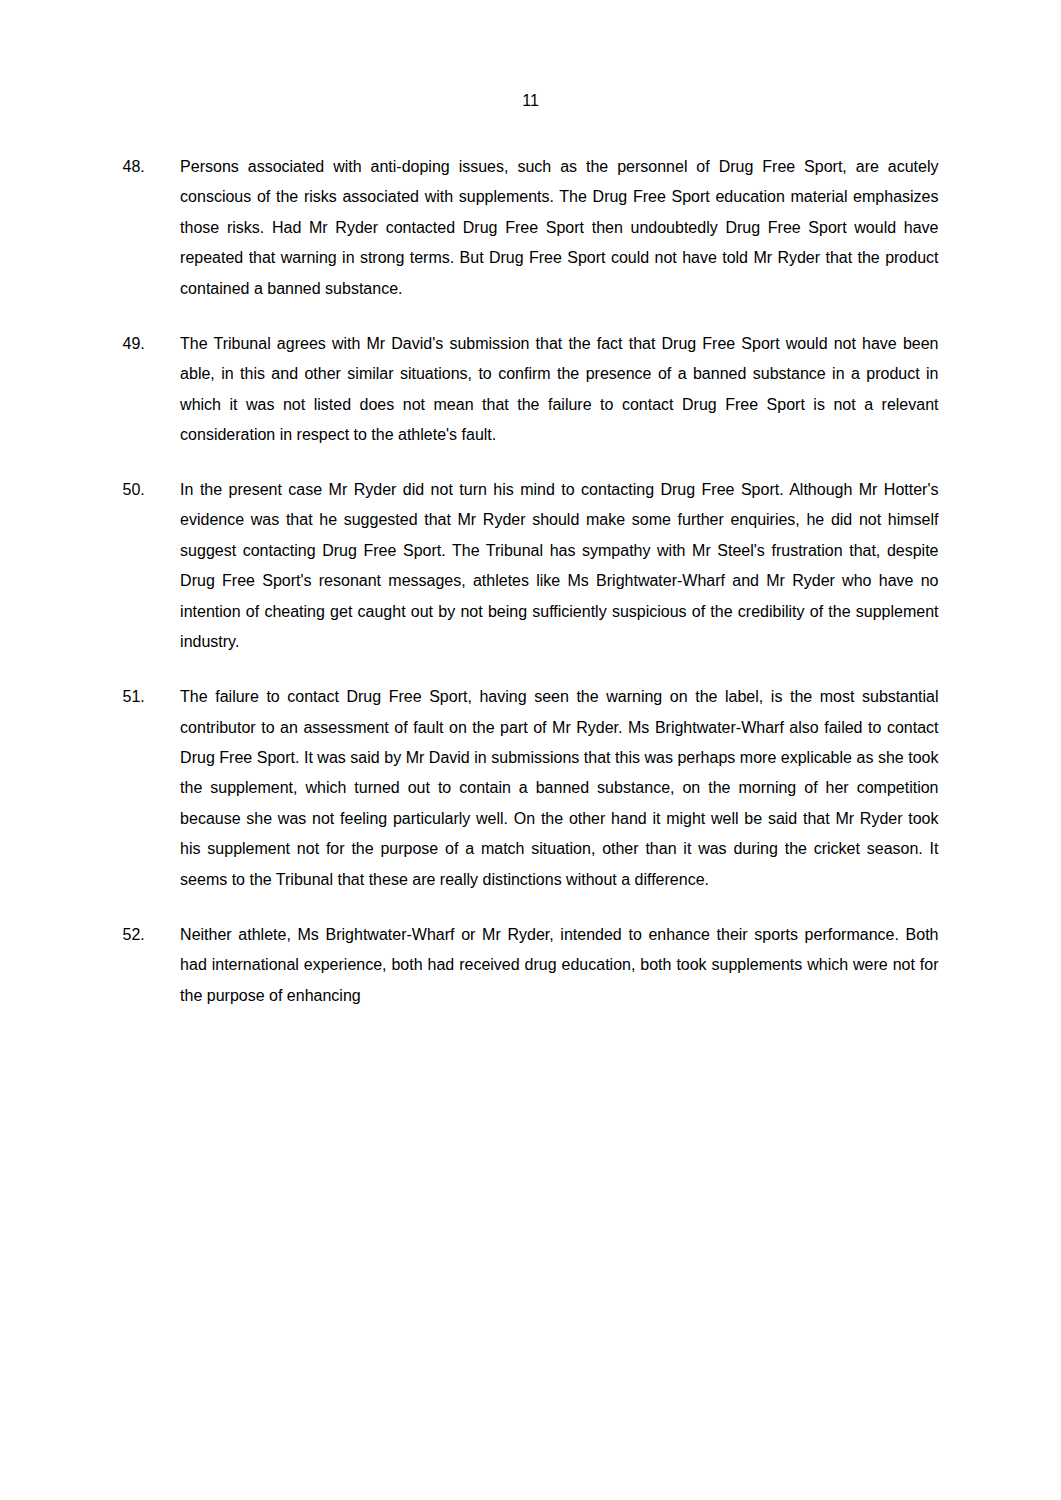11
Persons associated with anti-doping issues, such as the personnel of Drug Free Sport, are acutely conscious of the risks associated with supplements. The Drug Free Sport education material emphasizes those risks. Had Mr Ryder contacted Drug Free Sport then undoubtedly Drug Free Sport would have repeated that warning in strong terms. But Drug Free Sport could not have told Mr Ryder that the product contained a banned substance.
The Tribunal agrees with Mr David's submission that the fact that Drug Free Sport would not have been able, in this and other similar situations, to confirm the presence of a banned substance in a product in which it was not listed does not mean that the failure to contact Drug Free Sport is not a relevant consideration in respect to the athlete's fault.
In the present case Mr Ryder did not turn his mind to contacting Drug Free Sport. Although Mr Hotter's evidence was that he suggested that Mr Ryder should make some further enquiries, he did not himself suggest contacting Drug Free Sport. The Tribunal has sympathy with Mr Steel's frustration that, despite Drug Free Sport's resonant messages, athletes like Ms Brightwater-Wharf and Mr Ryder who have no intention of cheating get caught out by not being sufficiently suspicious of the credibility of the supplement industry.
The failure to contact Drug Free Sport, having seen the warning on the label, is the most substantial contributor to an assessment of fault on the part of Mr Ryder. Ms Brightwater-Wharf also failed to contact Drug Free Sport. It was said by Mr David in submissions that this was perhaps more explicable as she took the supplement, which turned out to contain a banned substance, on the morning of her competition because she was not feeling particularly well. On the other hand it might well be said that Mr Ryder took his supplement not for the purpose of a match situation, other than it was during the cricket season. It seems to the Tribunal that these are really distinctions without a difference.
Neither athlete, Ms Brightwater-Wharf or Mr Ryder, intended to enhance their sports performance. Both had international experience, both had received drug education, both took supplements which were not for the purpose of enhancing